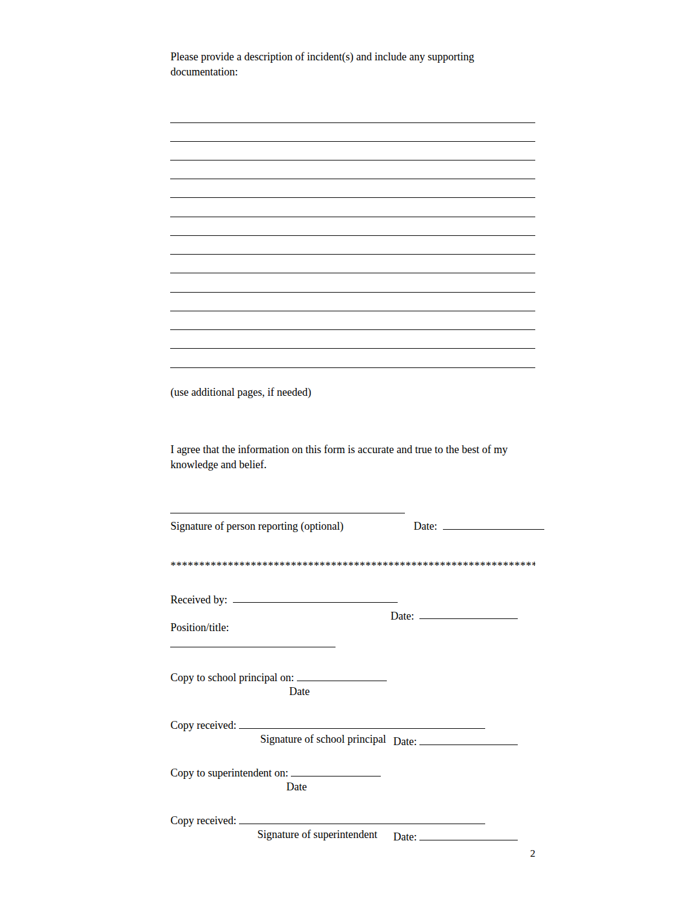Please provide a description of incident(s) and include any supporting documentation:
(use additional pages, if needed)
I agree that the information on this form is accurate and true to the best of my knowledge and belief.
| Signature of person reporting (optional) | Date: |
********************************************************************************
Received by: Date:
Position/title:
Copy to school principal on: Date
Copy received: Date: Signature of school principal
Copy to superintendent on: Date
Copy received: Date: Signature of superintendent
2